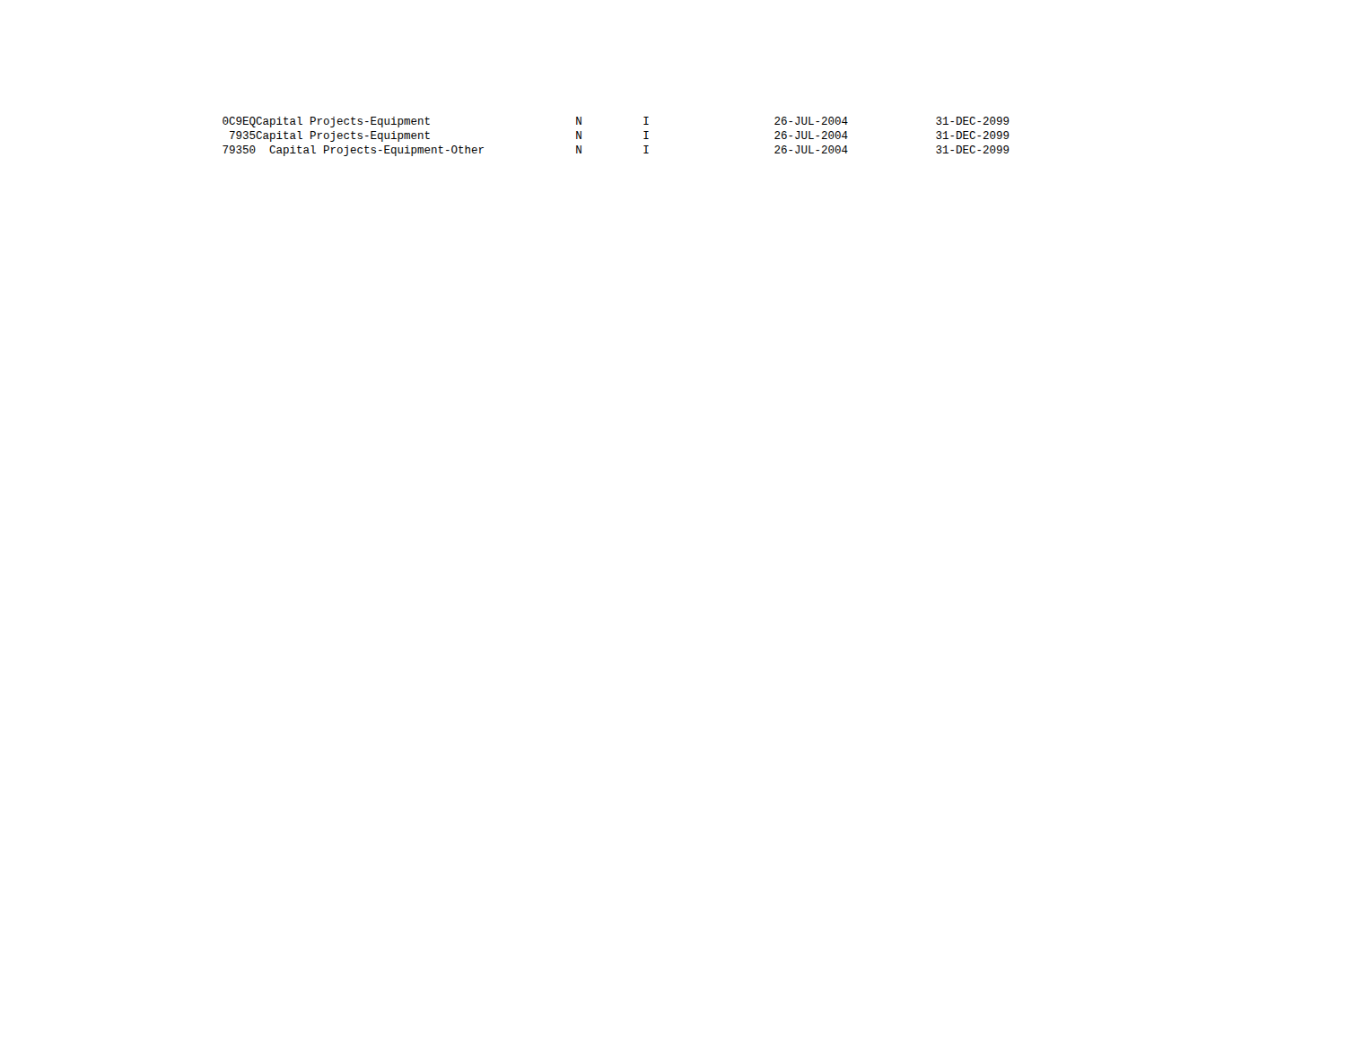| 0C9EQ | Capital Projects-Equipment | N | I | 26-JUL-2004 | 31-DEC-2099 |
| 7935 | Capital Projects-Equipment | N | I | 26-JUL-2004 | 31-DEC-2099 |
| 79350 | Capital Projects-Equipment-Other | N | I | 26-JUL-2004 | 31-DEC-2099 |